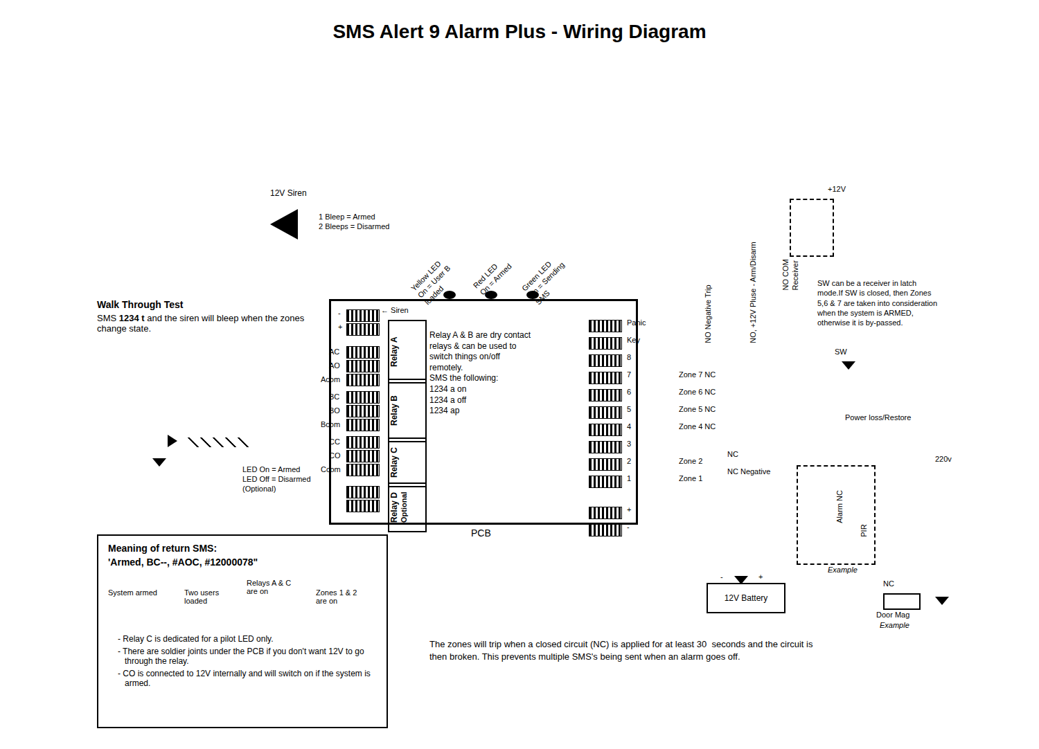SMS Alert 9 Alarm Plus - Wiring Diagram
12V Siren
1 Bleep = Armed
2 Bleeps = Disarmed
Yellow LED
On = User B
loaded
Red LED
On = Armed
Green LED
On = Sending
SMS
PCB
-
+
← Siren
Relay A
Relay B
Relay C
Relay D
Optional
AC
AO
Acom
BC
BO
Bcom
CC
CO
Ccom
Relay A & B are dry contact relays & can be used to switch things on/off remotely.
SMS the following:
1234 a on
1234 a off
1234 ap
Panic
Key
8
7
Zone 7 NC
6
Zone 6 NC
5
Zone 5 NC
4
Zone 4 NC
3
2
Zone 2
NC
1
Zone 1
NC Negative
+
-
NO Negative Trip
NO, +12V Pluse - Arm/Disarm
NO COM
Receiver
+12V
SW
SW can be a receiver in latch mode.If SW is closed, then Zones 5,6 & 7 are taken into consideration when the system is ARMED, otherwise it is by-passed.
Power loss/Restore
220v
Alarm NC
PIR
Example
12V Battery
-
+
NC
Door Mag
Example
LED On = Armed
LED Off = Disarmed
(Optional)
Walk Through Test
SMS 1234 t and the siren will bleep when the zones change state.
The zones will trip when a closed circuit (NC) is applied for at least 30 seconds and the circuit is then broken. This prevents multiple SMS's being sent when an alarm goes off.
Meaning of return SMS:
'Armed, BC--, #AOC, #12000078"
System armed Two users
loaded Relays A & C
are on Zones 1 & 2
are on
- Relay C is dedicated for a pilot LED only.
- There are soldier joints under the PCB if you don't want 12V to go through the relay.
- CO is connected to 12V internally and will switch on if the system is armed.